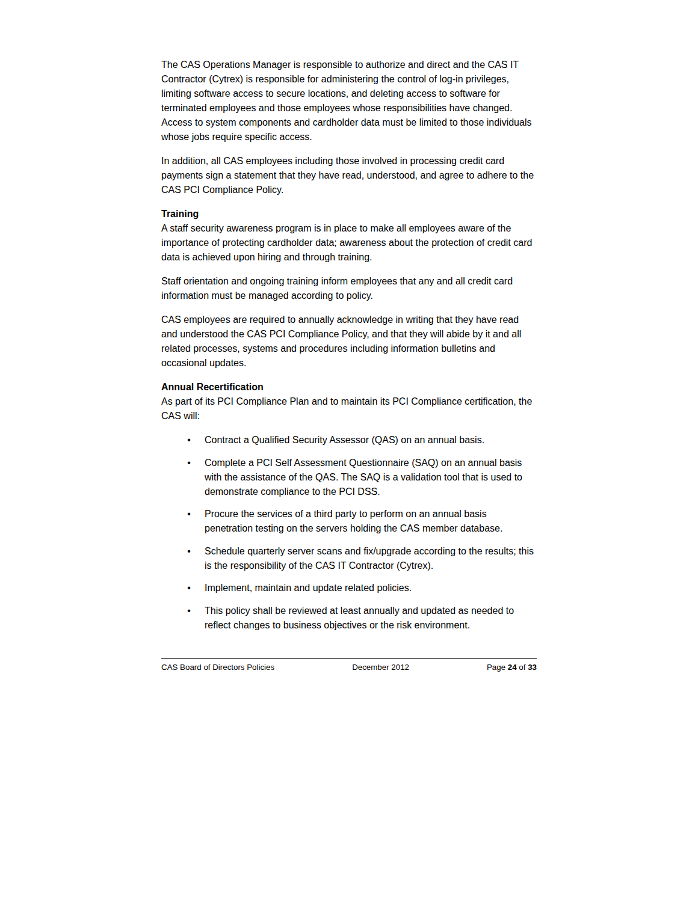The CAS Operations Manager is responsible to authorize and direct and the CAS IT Contractor (Cytrex) is responsible for administering the control of log-in privileges, limiting software access to secure locations, and deleting access to software for terminated employees and those employees whose responsibilities have changed. Access to system components and cardholder data must be limited to those individuals whose jobs require specific access.
In addition, all CAS employees including those involved in processing credit card payments sign a statement that they have read, understood, and agree to adhere to the CAS PCI Compliance Policy.
Training
A staff security awareness program is in place to make all employees aware of the importance of protecting cardholder data; awareness about the protection of credit card data is achieved upon hiring and through training.
Staff orientation and ongoing training inform employees that any and all credit card information must be managed according to policy.
CAS employees are required to annually acknowledge in writing that they have read and understood the CAS PCI Compliance Policy, and that they will abide by it and all related processes, systems and procedures including information bulletins and occasional updates.
Annual Recertification
As part of its PCI Compliance Plan and to maintain its PCI Compliance certification, the CAS will:
Contract a Qualified Security Assessor (QAS) on an annual basis.
Complete a PCI Self Assessment Questionnaire (SAQ) on an annual basis with the assistance of the QAS. The SAQ is a validation tool that is used to demonstrate compliance to the PCI DSS.
Procure the services of a third party to perform on an annual basis penetration testing on the servers holding the CAS member database.
Schedule quarterly server scans and fix/upgrade according to the results; this is the responsibility of the CAS IT Contractor (Cytrex).
Implement, maintain and update related policies.
This policy shall be reviewed at least annually and updated as needed to reflect changes to business objectives or the risk environment.
CAS Board of Directors Policies
December 2012
Page 24 of 33